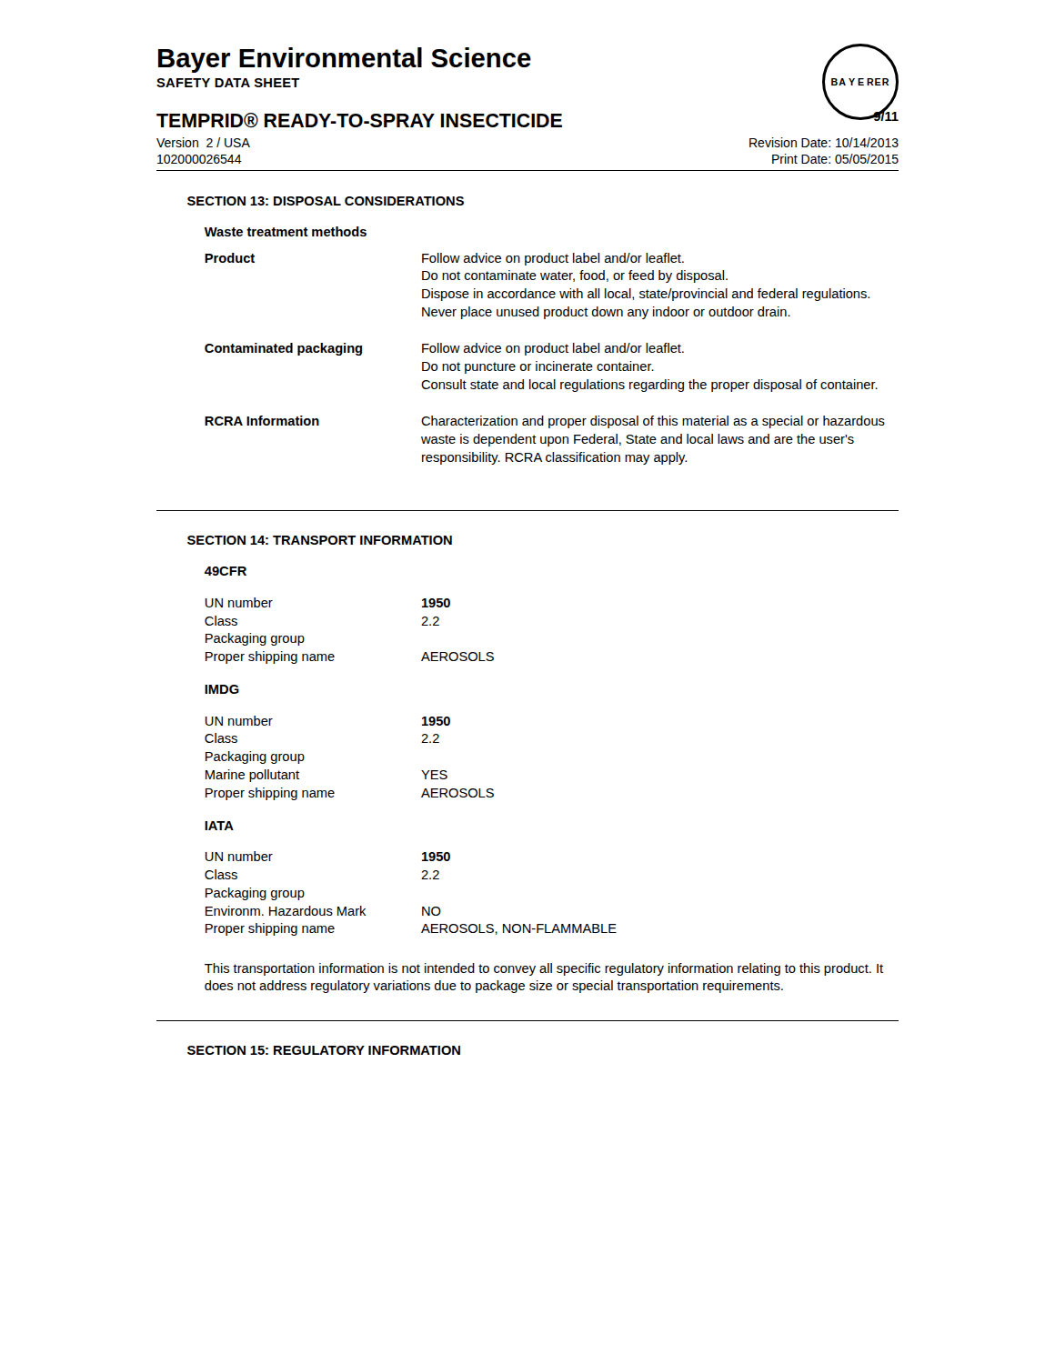Bayer Environmental Science
SAFETY DATA SHEET
BA Y E R ER
TEMPRID® READY-TO-SPRAY INSECTICIDE
9/11
Version 2 / USA
102000026544
Revision Date: 10/14/2013
Print Date: 05/05/2015
SECTION 13: DISPOSAL CONSIDERATIONS
Waste treatment methods
| Product | Follow advice on product label and/or leaflet. Do not contaminate water, food, or feed by disposal. Dispose in accordance with all local, state/provincial and federal regulations. Never place unused product down any indoor or outdoor drain. |
| Contaminated packaging | Follow advice on product label and/or leaflet. Do not puncture or incinerate container. Consult state and local regulations regarding the proper disposal of container. |
| RCRA Information | Characterization and proper disposal of this material as a special or hazardous waste is dependent upon Federal, State and local laws and are the user's responsibility. RCRA classification may apply. |
SECTION 14: TRANSPORT INFORMATION
49CFR
| UN number | 1950 |
| Class | 2.2 |
| Packaging group | |
| Proper shipping name | AEROSOLS |
IMDG
| UN number | 1950 |
| Class | 2.2 |
| Packaging group | |
| Marine pollutant | YES |
| Proper shipping name | AEROSOLS |
IATA
| UN number | 1950 |
| Class | 2.2 |
| Packaging group | |
| Environm. Hazardous Mark | NO |
| Proper shipping name | AEROSOLS, NON-FLAMMABLE |
This transportation information is not intended to convey all specific regulatory information relating to this product. It does not address regulatory variations due to package size or special transportation requirements.
SECTION 15: REGULATORY INFORMATION